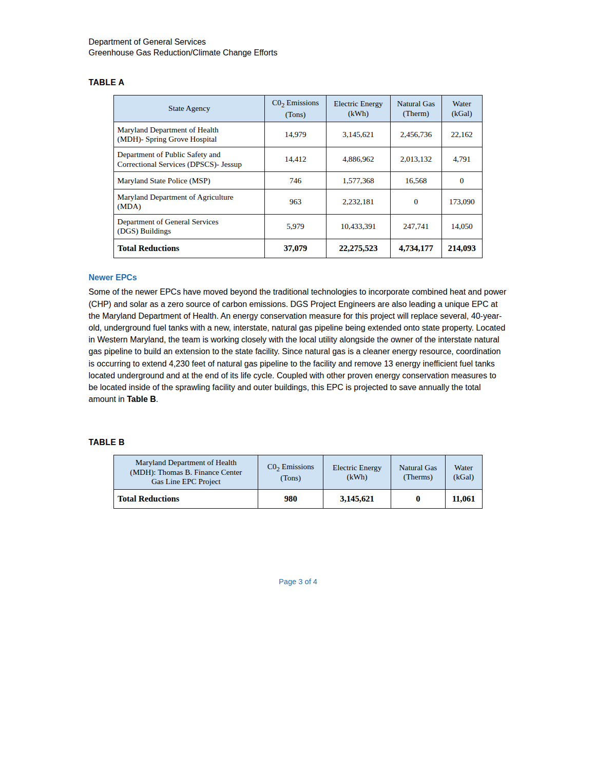Department of General Services
Greenhouse Gas Reduction/Climate Change Efforts
TABLE A
| State Agency | C0 2 Emissions (Tons) | Electric Energy (kWh) | Natural Gas (Therm) | Water (kGal) |
| --- | --- | --- | --- | --- |
| Maryland Department of Health (MDH)- Spring Grove Hospital | 14,979 | 3,145,621 | 2,456,736 | 22,162 |
| Department of Public Safety and Correctional Services (DPSCS)- Jessup | 14,412 | 4,886,962 | 2,013,132 | 4,791 |
| Maryland State Police (MSP) | 746 | 1,577,368 | 16,568 | 0 |
| Maryland Department of Agriculture (MDA) | 963 | 2,232,181 | 0 | 173,090 |
| Department of General Services (DGS) Buildings | 5,979 | 10,433,391 | 247,741 | 14,050 |
| Total Reductions | 37,079 | 22,275,523 | 4,734,177 | 214,093 |
Newer EPCs
Some of the newer EPCs have moved beyond the traditional technologies to incorporate combined heat and power (CHP) and solar as a zero source of carbon emissions. DGS Project Engineers are also leading a unique EPC at the Maryland Department of Health. An energy conservation measure for this project will replace several, 40-year-old, underground fuel tanks with a new, interstate, natural gas pipeline being extended onto state property. Located in Western Maryland, the team is working closely with the local utility alongside the owner of the interstate natural gas pipeline to build an extension to the state facility. Since natural gas is a cleaner energy resource, coordination is occurring to extend 4,230 feet of natural gas pipeline to the facility and remove 13 energy inefficient fuel tanks located underground and at the end of its life cycle. Coupled with other proven energy conservation measures to be located inside of the sprawling facility and outer buildings, this EPC is projected to save annually the total amount in Table B.
TABLE B
| Maryland Department of Health (MDH): Thomas B. Finance Center Gas Line EPC Project | C0 2 Emissions (Tons) | Electric Energy (kWh) | Natural Gas (Therms) | Water (kGal) |
| --- | --- | --- | --- | --- |
| Total Reductions | 980 | 3,145,621 | 0 | 11,061 |
Page 3 of 4